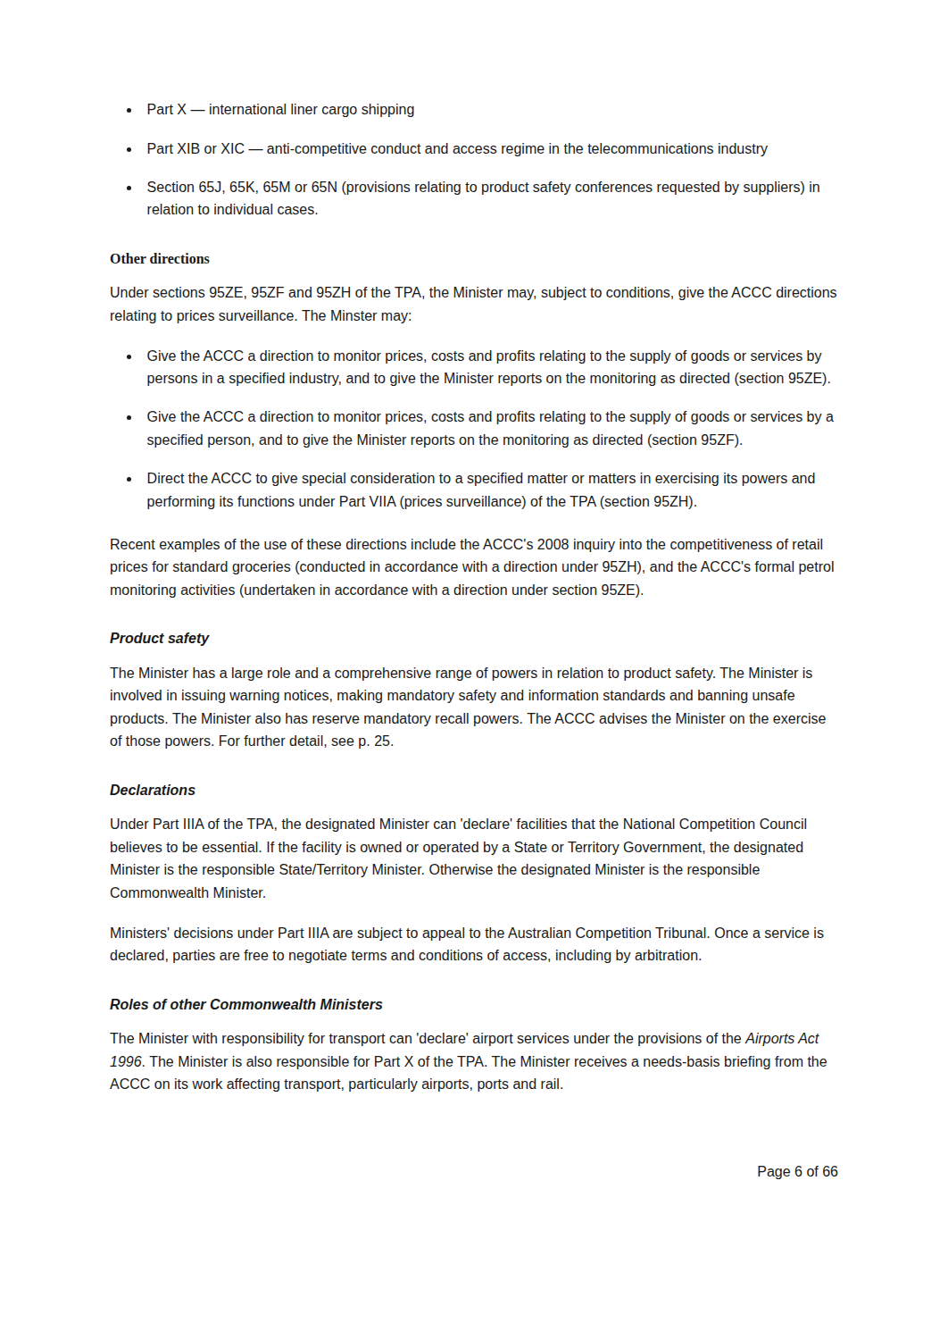Part X — international liner cargo shipping
Part XIB or XIC — anti-competitive conduct and access regime in the telecommunications industry
Section 65J, 65K, 65M or 65N (provisions relating to product safety conferences requested by suppliers) in relation to individual cases.
Other directions
Under sections 95ZE, 95ZF and 95ZH of the TPA, the Minister may, subject to conditions, give the ACCC directions relating to prices surveillance. The Minster may:
Give the ACCC a direction to monitor prices, costs and profits relating to the supply of goods or services by persons in a specified industry, and to give the Minister reports on the monitoring as directed (section 95ZE).
Give the ACCC a direction to monitor prices, costs and profits relating to the supply of goods or services by a specified person, and to give the Minister reports on the monitoring as directed (section 95ZF).
Direct the ACCC to give special consideration to a specified matter or matters in exercising its powers and performing its functions under Part VIIA (prices surveillance) of the TPA (section 95ZH).
Recent examples of the use of these directions include the ACCC's 2008 inquiry into the competitiveness of retail prices for standard groceries (conducted in accordance with a direction under 95ZH), and the ACCC's formal petrol monitoring activities (undertaken in accordance with a direction under section 95ZE).
Product safety
The Minister has a large role and a comprehensive range of powers in relation to product safety. The Minister is involved in issuing warning notices, making mandatory safety and information standards and banning unsafe products. The Minister also has reserve mandatory recall powers. The ACCC advises the Minister on the exercise of those powers. For further detail, see p. 25.
Declarations
Under Part IIIA of the TPA, the designated Minister can 'declare' facilities that the National Competition Council believes to be essential. If the facility is owned or operated by a State or Territory Government, the designated Minister is the responsible State/Territory Minister. Otherwise the designated Minister is the responsible Commonwealth Minister.
Ministers' decisions under Part IIIA are subject to appeal to the Australian Competition Tribunal. Once a service is declared, parties are free to negotiate terms and conditions of access, including by arbitration.
Roles of other Commonwealth Ministers
The Minister with responsibility for transport can 'declare' airport services under the provisions of the Airports Act 1996. The Minister is also responsible for Part X of the TPA. The Minister receives a needs-basis briefing from the ACCC on its work affecting transport, particularly airports, ports and rail.
Page 6 of 66